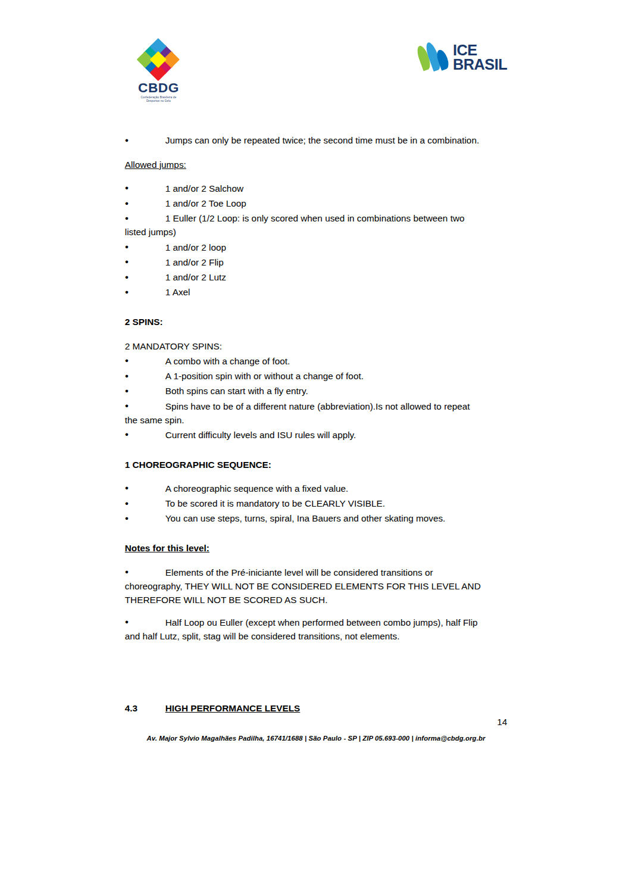CBDG
Confederação Brasileira de
Desportos no Gelo
ICE
BRASIL
Jumps can only be repeated twice; the second time must be in a combination.
Allowed jumps:
1 and/or 2 Salchow
1 and/or 2 Toe Loop
1 Euller (1/2 Loop: is only scored when used in combinations between two
listed jumps)
1 and/or 2 loop
1 and/or 2 Flip
1 and/or 2 Lutz
1 Axel
2 SPINS:
2 MANDATORY SPINS:
A combo with a change of foot.
A 1-position spin with or without a change of foot.
Both spins can start with a fly entry.
Spins have to be of a different nature (abbreviation).Is not allowed to repeat
the same spin.
Current difficulty levels and ISU rules will apply.
1 CHOREOGRAPHIC SEQUENCE:
A choreographic sequence with a fixed value.
To be scored it is mandatory to be CLEARLY VISIBLE.
You can use steps, turns, spiral, Ina Bauers and other skating moves.
Notes for this level:
Elements of the Pré-iniciante level will be considered transitions or choreography, THEY WILL NOT BE CONSIDERED ELEMENTS FOR THIS LEVEL AND THEREFORE WILL NOT BE SCORED AS SUCH.
Half Loop ou Euller (except when performed between combo jumps), half Flip and half Lutz, split, stag will be considered transitions, not elements.
4.3 HIGH PERFORMANCE LEVELS
14
Av. Major Sylvio Magalhães Padilha, 16741/1688 | São Paulo - SP | ZIP 05.693-000 | informa@cbdg.org.br